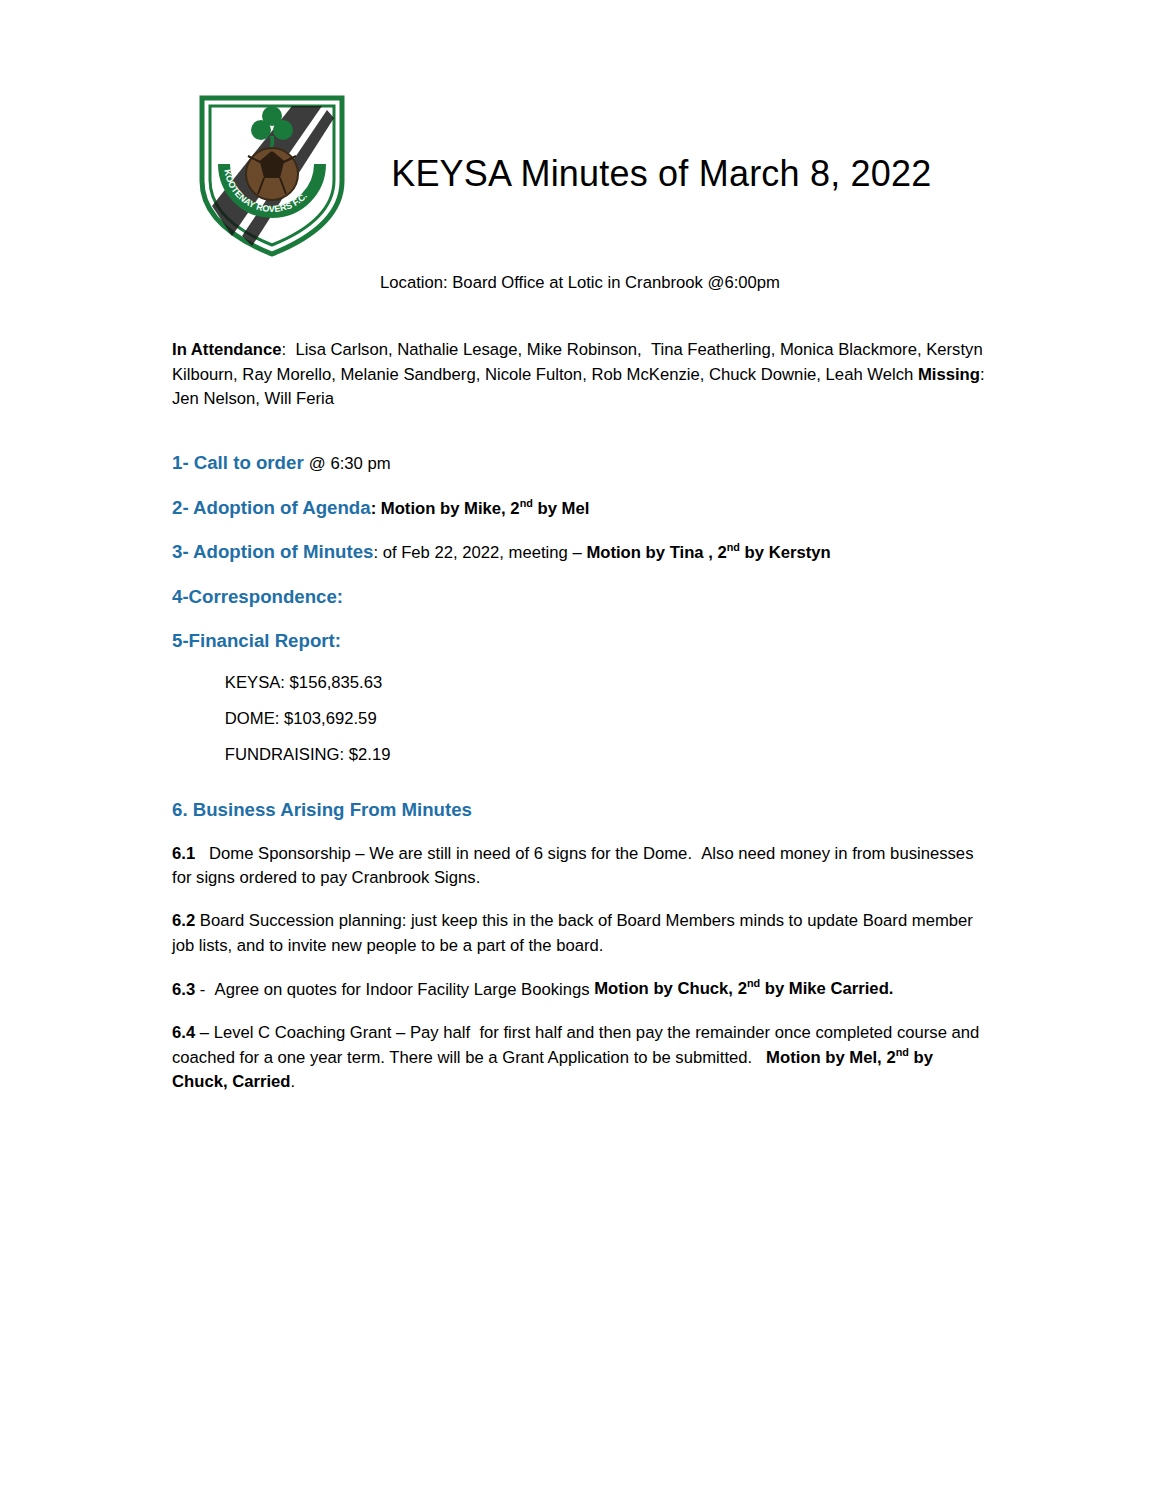KOOTENAY ROVERS F.C.
KEYSA Minutes of March 8, 2022
Location: Board Office at Lotic in Cranbrook @6:00pm
In Attendance: Lisa Carlson, Nathalie Lesage, Mike Robinson, Tina Featherling, Monica Blackmore, Kerstyn Kilbourn, Ray Morello, Melanie Sandberg, Nicole Fulton, Rob McKenzie, Chuck Downie, Leah Welch Missing: Jen Nelson, Will Feria
1- Call to order @ 6:30 pm
2- Adoption of Agenda: Motion by Mike, 2nd by Mel
3- Adoption of Minutes: of Feb 22, 2022, meeting – Motion by Tina , 2nd by Kerstyn
4-Correspondence:
5-Financial Report:
KEYSA: $156,835.63
DOME: $103,692.59
FUNDRAISING: $2.19
6. Business Arising From Minutes
6.1 Dome Sponsorship – We are still in need of 6 signs for the Dome. Also need money in from businesses for signs ordered to pay Cranbrook Signs.
6.2 Board Succession planning: just keep this in the back of Board Members minds to update Board member job lists, and to invite new people to be a part of the board.
6.3 - Agree on quotes for Indoor Facility Large Bookings Motion by Chuck, 2nd by Mike Carried.
6.4 – Level C Coaching Grant – Pay half for first half and then pay the remainder once completed course and coached for a one year term. There will be a Grant Application to be submitted. Motion by Mel, 2nd by Chuck, Carried.